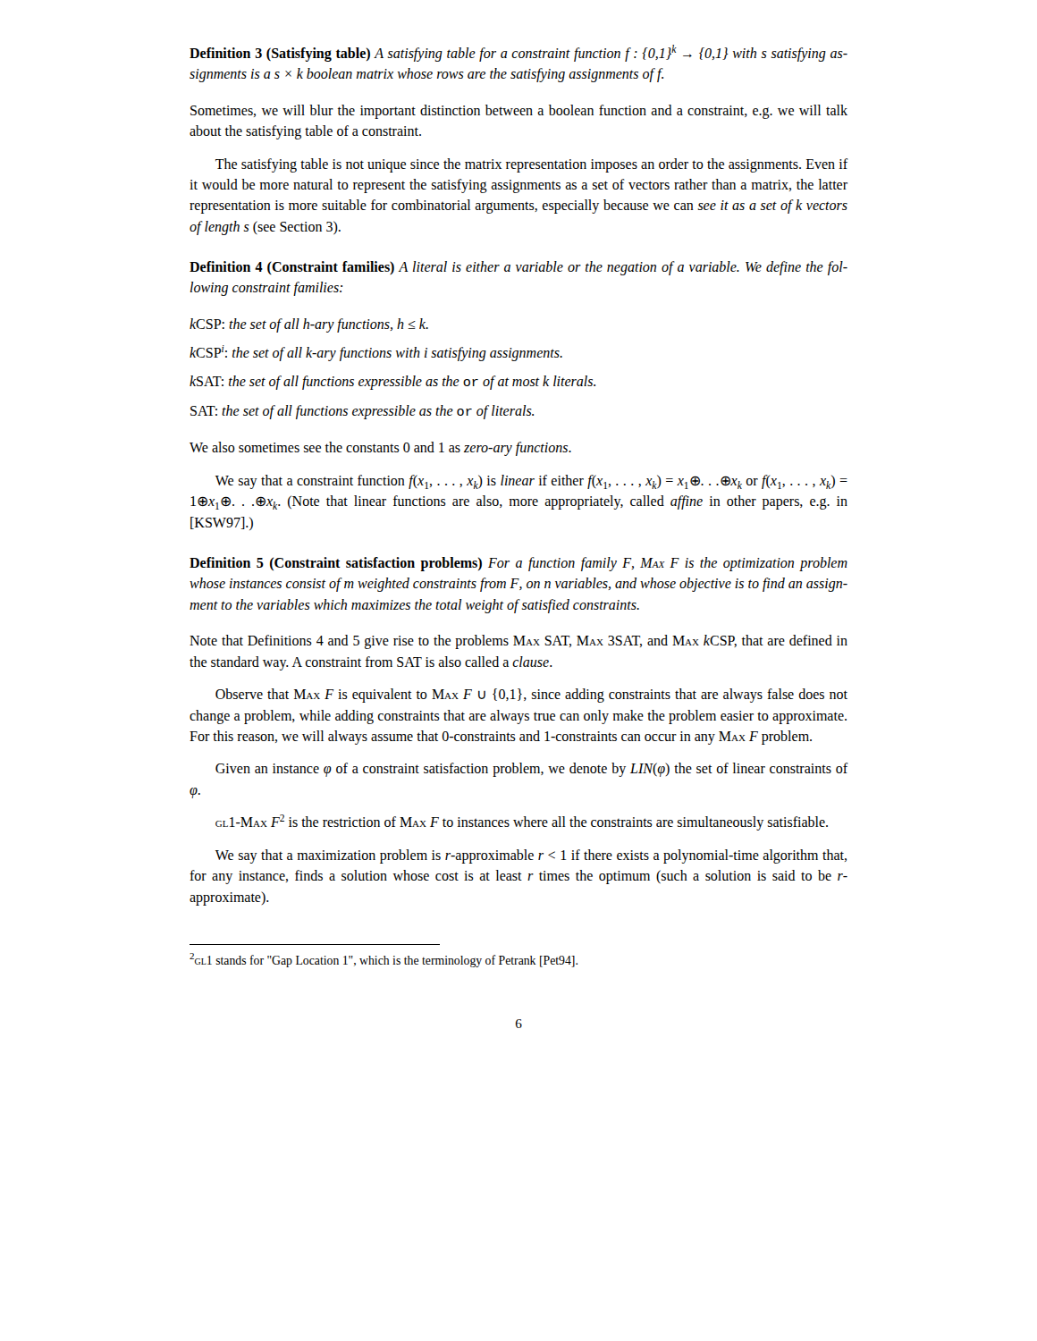Definition 3 (Satisfying table) A satisfying table for a constraint function f : {0,1}k → {0,1} with s satisfying assignments is a s × k boolean matrix whose rows are the satisfying assignments of f.
Sometimes, we will blur the important distinction between a boolean function and a constraint, e.g. we will talk about the satisfying table of a constraint.
The satisfying table is not unique since the matrix representation imposes an order to the assignments. Even if it would be more natural to represent the satisfying assignments as a set of vectors rather than a matrix, the latter representation is more suitable for combinatorial arguments, especially because we can see it as a set of k vectors of length s (see Section 3).
Definition 4 (Constraint families) A literal is either a variable or the negation of a variable. We define the following constraint families:
k CSP: the set of all h-ary functions, h ≤ k.
k CSPi: the set of all k-ary functions with i satisfying assignments.
k SAT: the set of all functions expressible as the or of at most k literals.
SAT: the set of all functions expressible as the or of literals.
We also sometimes see the constants 0 and 1 as zero-ary functions.
We say that a constraint function f(x1, . . . , xk) is linear if either f(x1, . . . , xk) = x1⊕. . .⊕xk or f(x1, . . . , xk) = 1⊕x1⊕. . .⊕xk. (Note that linear functions are also, more appropriately, called affine in other papers, e.g. in [KSW97].)
Definition 5 (Constraint satisfaction problems) For a function family F, Max F is the optimization problem whose instances consist of m weighted constraints from F, on n variables, and whose objective is to find an assignment to the variables which maximizes the total weight of satisfied constraints.
Note that Definitions 4 and 5 give rise to the problems Max SAT, Max 3SAT, and Max k CSP, that are defined in the standard way. A constraint from SAT is also called a clause.
Observe that Max F is equivalent to Max F ∪ {0,1}, since adding constraints that are always false does not change a problem, while adding constraints that are always true can only make the problem easier to approximate. For this reason, we will always assume that 0-constraints and 1-constraints can occur in any Max F problem.
Given an instance φ of a constraint satisfaction problem, we denote by LIN(φ) the set of linear constraints of φ.
gl1-Max F2 is the restriction of Max F to instances where all the constraints are simultaneously satisfiable.
We say that a maximization problem is r-approximable r < 1 if there exists a polynomial-time algorithm that, for any instance, finds a solution whose cost is at least r times the optimum (such a solution is said to be r-approximate).
2gl1 stands for "Gap Location 1", which is the terminology of Petrank [Pet94].
6